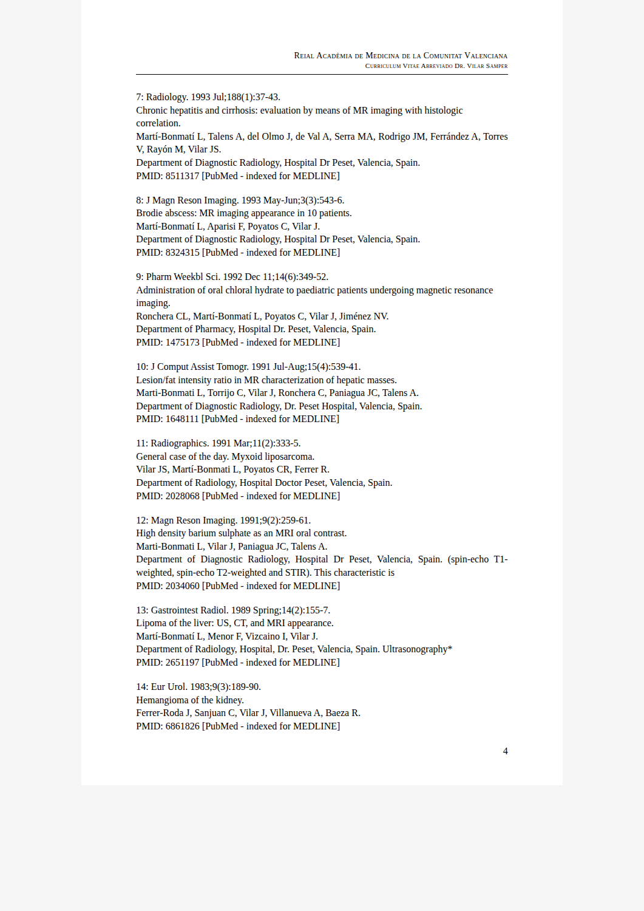Reial Acadèmia de Medicina de la Comunitat Valenciana
Curriculum Vitae Abreviado Dr. Vilar Samper
7: Radiology. 1993 Jul;188(1):37-43.
Chronic hepatitis and cirrhosis: evaluation by means of MR imaging with histologic correlation.
Martí-Bonmatí L, Talens A, del Olmo J, de Val A, Serra MA, Rodrigo JM, Ferrández A, Torres V, Rayón M, Vilar JS.
Department of Diagnostic Radiology, Hospital Dr Peset, Valencia, Spain.
PMID: 8511317 [PubMed - indexed for MEDLINE]
8: J Magn Reson Imaging. 1993 May-Jun;3(3):543-6.
Brodie abscess: MR imaging appearance in 10 patients.
Martí-Bonmatí L, Aparisi F, Poyatos C, Vilar J.
Department of Diagnostic Radiology, Hospital Dr Peset, Valencia, Spain.
PMID: 8324315 [PubMed - indexed for MEDLINE]
9: Pharm Weekbl Sci. 1992 Dec 11;14(6):349-52.
Administration of oral chloral hydrate to paediatric patients undergoing magnetic resonance imaging.
Ronchera CL, Martí-Bonmatí L, Poyatos C, Vilar J, Jiménez NV.
Department of Pharmacy, Hospital Dr. Peset, Valencia, Spain.
PMID: 1475173 [PubMed - indexed for MEDLINE]
10: J Comput Assist Tomogr. 1991 Jul-Aug;15(4):539-41.
Lesion/fat intensity ratio in MR characterization of hepatic masses.
Marti-Bonmati L, Torrijo C, Vilar J, Ronchera C, Paniagua JC, Talens A.
Department of Diagnostic Radiology, Dr. Peset Hospital, Valencia, Spain.
PMID: 1648111 [PubMed - indexed for MEDLINE]
11: Radiographics. 1991 Mar;11(2):333-5.
General case of the day. Myxoid liposarcoma.
Vilar JS, Martí-Bonmati L, Poyatos CR, Ferrer R.
Department of Radiology, Hospital Doctor Peset, Valencia, Spain.
PMID: 2028068 [PubMed - indexed for MEDLINE]
12: Magn Reson Imaging. 1991;9(2):259-61.
High density barium sulphate as an MRI oral contrast.
Marti-Bonmati L, Vilar J, Paniagua JC, Talens A.
Department of Diagnostic Radiology, Hospital Dr Peset, Valencia, Spain. (spin-echo T1-weighted, spin-echo T2-weighted and STIR). This characteristic is
PMID: 2034060 [PubMed - indexed for MEDLINE]
13: Gastrointest Radiol. 1989 Spring;14(2):155-7.
Lipoma of the liver: US, CT, and MRI appearance.
Martí-Bonmatí L, Menor F, Vizcaino I, Vilar J.
Department of Radiology, Hospital, Dr. Peset, Valencia, Spain. Ultrasonography*
PMID: 2651197 [PubMed - indexed for MEDLINE]
14: Eur Urol. 1983;9(3):189-90.
Hemangioma of the kidney.
Ferrer-Roda J, Sanjuan C, Vilar J, Villanueva A, Baeza R.
PMID: 6861826 [PubMed - indexed for MEDLINE]
4